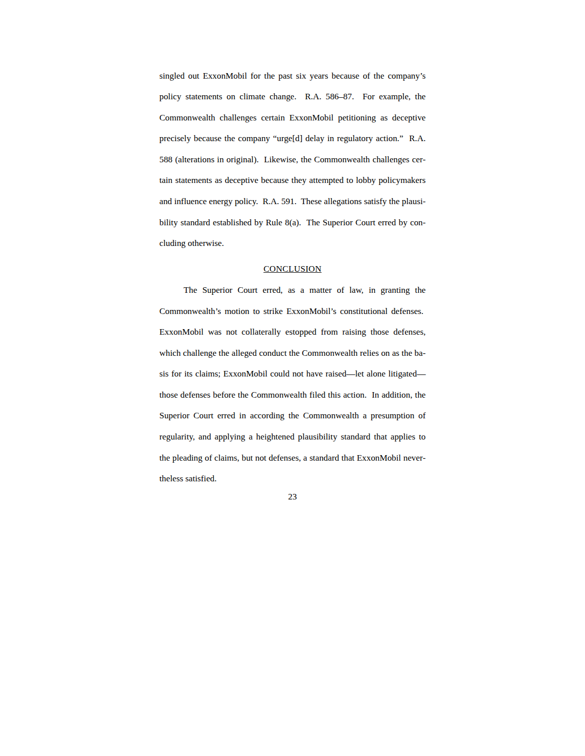singled out ExxonMobil for the past six years because of the company’s policy statements on climate change. R.A. 586–87. For example, the Commonwealth challenges certain ExxonMobil petitioning as deceptive precisely because the company “urge[d] delay in regulatory action.” R.A. 588 (alterations in original). Likewise, the Commonwealth challenges certain statements as deceptive because they attempted to lobby policymakers and influence energy policy. R.A. 591. These allegations satisfy the plausibility standard established by Rule 8(a). The Superior Court erred by concluding otherwise.
CONCLUSION
The Superior Court erred, as a matter of law, in granting the Commonwealth’s motion to strike ExxonMobil’s constitutional defenses. ExxonMobil was not collaterally estopped from raising those defenses, which challenge the alleged conduct the Commonwealth relies on as the basis for its claims; ExxonMobil could not have raised—let alone litigated—those defenses before the Commonwealth filed this action. In addition, the Superior Court erred in according the Commonwealth a presumption of regularity, and applying a heightened plausibility standard that applies to the pleading of claims, but not defenses, a standard that ExxonMobil nevertheless satisfied.
23